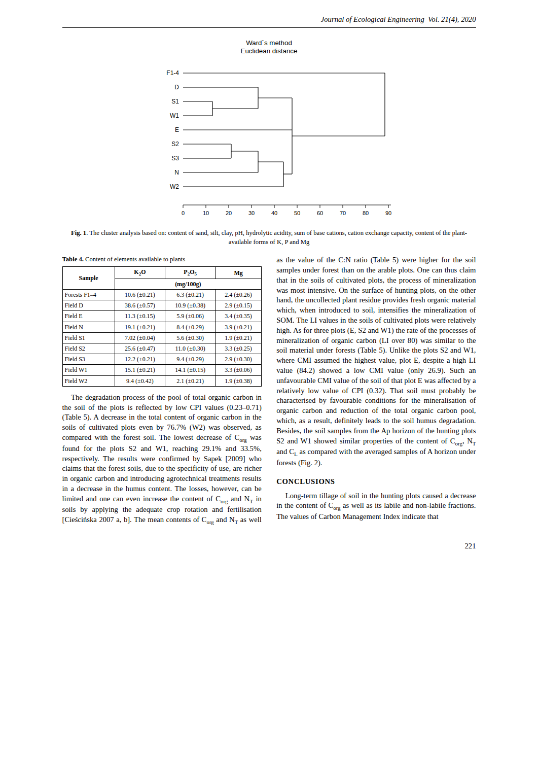Journal of Ecological Engineering Vol. 21(4), 2020
Ward`s method
Euclidean distance
0 10 20 30 40 50 60 70 80 90 F1-4 D S1 W1 E S2 S3 N W2
Fig. 1. The cluster analysis based on: content of sand, silt, clay, pH, hydrolytic acidity, sum of base cations, cation exchange capacity, content of the plant-available forms of K, P and Mg
Table 4. Content of elements available to plants
| Sample | K 2 O | P 2 O 5 | Mg |
| --- | --- | --- | --- |
| (mg/100g) |
| Forests F1–4 | 10.6 (±0.21) | 6.3 (±0.21) | 2.4 (±0.26) |
| Field D | 38.6 (±0.57) | 10.9 (±0.38) | 2.9 (±0.15) |
| Field E | 11.3 (±0.15) | 5.9 (±0.06) | 3.4 (±0.35) |
| Field N | 19.1 (±0.21) | 8.4 (±0.29) | 3.9 (±0.21) |
| Field S1 | 7.02 (±0.04) | 5.6 (±0.30) | 1.9 (±0.21) |
| Field S2 | 25.6 (±0.47) | 11.0 (±0.30) | 3.3 (±0.25) |
| Field S3 | 12.2 (±0.21) | 9.4 (±0.29) | 2.9 (±0.30) |
| Field W1 | 15.1 (±0.21) | 14.1 (±0.15) | 3.3 (±0.06) |
| Field W2 | 9.4 (±0.42) | 2.1 (±0.21) | 1.9 (±0.38) |
The degradation process of the pool of total organic carbon in the soil of the plots is reflected by low CPI values (0.23–0.71) (Table 5). A decrease in the total content of organic carbon in the soils of cultivated plots even by 76.7% (W2) was observed, as compared with the forest soil. The lowest decrease of Corg was found for the plots S2 and W1, reaching 29.1% and 33.5%, respectively. The results were confirmed by Sapek [2009] who claims that the forest soils, due to the specificity of use, are richer in organic carbon and introducing agrotechnical treatments results in a decrease in the humus content. The losses, however, can be limited and one can even increase the content of Corg and NT in soils by applying the adequate crop rotation and fertilisation [Cieścińska 2007 a, b]. The mean contents of Corg and NT as well as the value of the C:N ratio (Table 5) were higher for the soil samples under forest than on the arable plots. One can thus claim that in the soils of cultivated plots, the process of mineralization was most intensive. On the surface of hunting plots, on the other hand, the uncollected plant residue provides fresh organic material which, when introduced to soil, intensifies the mineralization of SOM. The LI values in the soils of cultivated plots were relatively high. As for three plots (E, S2 and W1) the rate of the processes of mineralization of organic carbon (LI over 80) was similar to the soil material under forests (Table 5). Unlike the plots S2 and W1, where CMI assumed the highest value, plot E, despite a high LI value (84.2) showed a low CMI value (only 26.9). Such an unfavourable CMI value of the soil of that plot E was affected by a relatively low value of CPI (0.32). That soil must probably be characterised by favourable conditions for the mineralisation of organic carbon and reduction of the total organic carbon pool, which, as a result, definitely leads to the soil humus degradation. Besides, the soil samples from the Ap horizon of the hunting plots S2 and W1 showed similar properties of the content of Corg, NT and CL as compared with the averaged samples of A horizon under forests (Fig. 2).
CONCLUSIONS
Long-term tillage of soil in the hunting plots caused a decrease in the content of Corg as well as its labile and non-labile fractions. The values of Carbon Management Index indicate that
221